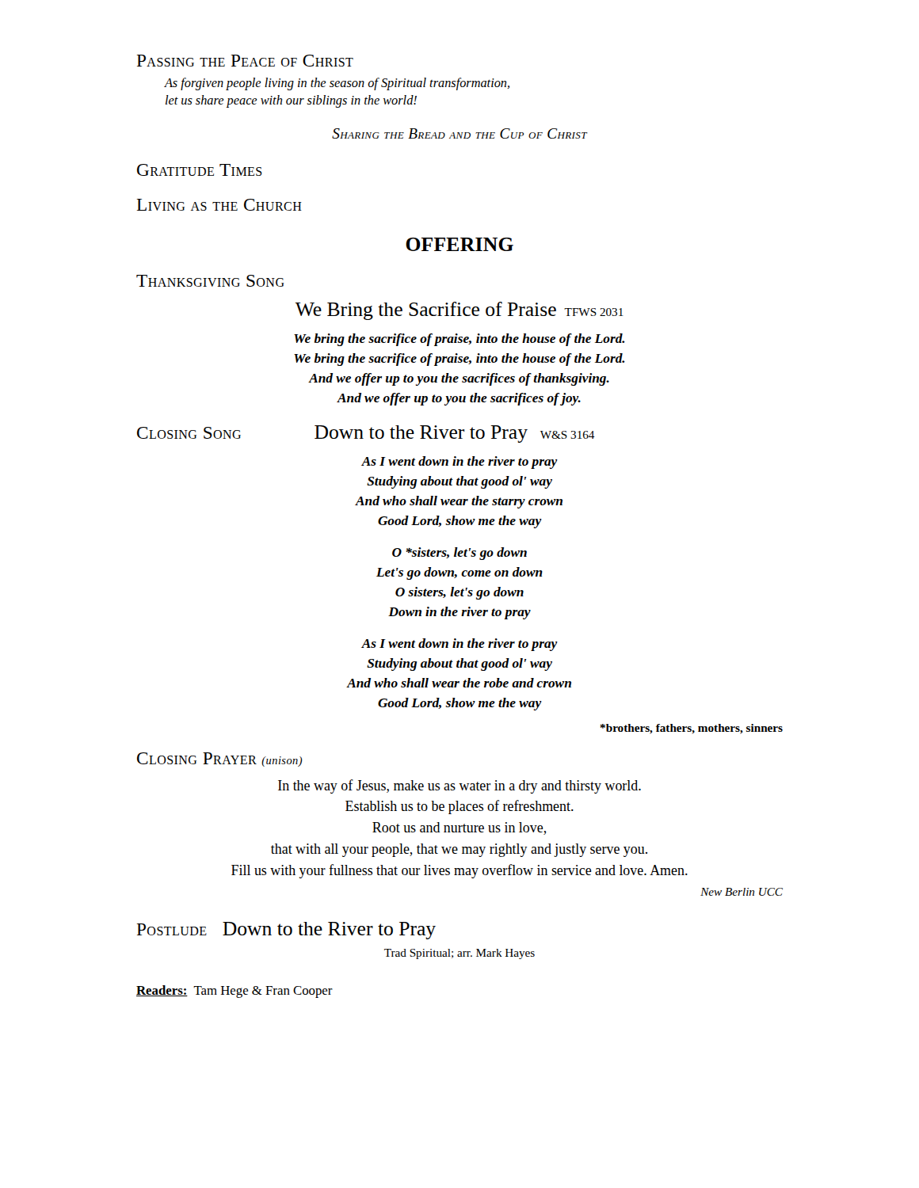Passing the Peace of Christ
As forgiven people living in the season of Spiritual transformation,
let us share peace with our siblings in the world!
Sharing the Bread and the Cup of Christ
Gratitude Times
Living as the Church
OFFERING
Thanksgiving Song
We Bring the Sacrifice of Praise TFWS 2031
We bring the sacrifice of praise, into the house of the Lord.
We bring the sacrifice of praise, into the house of the Lord.
And we offer up to you the sacrifices of thanksgiving.
And we offer up to you the sacrifices of joy.
Closing Song Down to the River to Pray W&S 3164
As I went down in the river to pray
Studying about that good ol' way
And who shall wear the starry crown
Good Lord, show me the way
O *sisters, let's go down
Let's go down, come on down
O sisters, let's go down
Down in the river to pray
As I went down in the river to pray
Studying about that good ol' way
And who shall wear the robe and crown
Good Lord, show me the way
*brothers, fathers, mothers, sinners
Closing Prayer (unison)
In the way of Jesus, make us as water in a dry and thirsty world.
Establish us to be places of refreshment.
Root us and nurture us in love,
that with all your people, that we may rightly and justly serve you.
Fill us with your fullness that our lives may overflow in service and love. Amen.
New Berlin UCC
Postlude Down to the River to Pray
Trad Spiritual; arr. Mark Hayes
Readers: Tam Hege & Fran Cooper